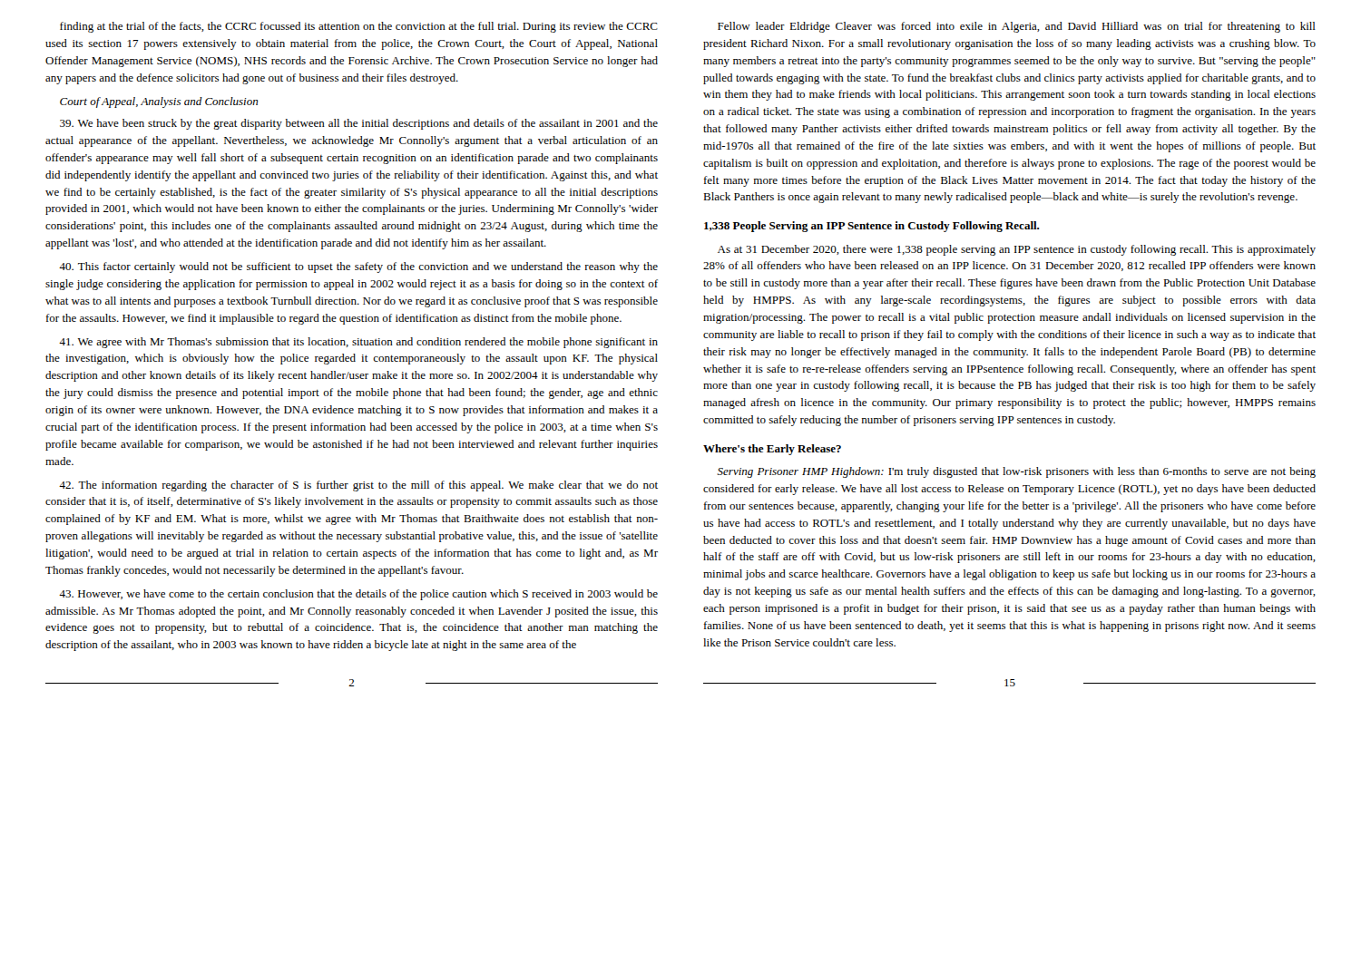finding at the trial of the facts, the CCRC focussed its attention on the conviction at the full trial. During its review the CCRC used its section 17 powers extensively to obtain material from the police, the Crown Court, the Court of Appeal, National Offender Management Service (NOMS), NHS records and the Forensic Archive. The Crown Prosecution Service no longer had any papers and the defence solicitors had gone out of business and their files destroyed.
Court of Appeal, Analysis and Conclusion
39. We have been struck by the great disparity between all the initial descriptions and details of the assailant in 2001 and the actual appearance of the appellant. Nevertheless, we acknowledge Mr Connolly's argument that a verbal articulation of an offender's appearance may well fall short of a subsequent certain recognition on an identification parade and two complainants did independently identify the appellant and convinced two juries of the reliability of their identification. Against this, and what we find to be certainly established, is the fact of the greater similarity of S's physical appearance to all the initial descriptions provided in 2001, which would not have been known to either the complainants or the juries. Undermining Mr Connolly's 'wider considerations' point, this includes one of the complainants assaulted around midnight on 23/24 August, during which time the appellant was 'lost', and who attended at the identification parade and did not identify him as her assailant.
40. This factor certainly would not be sufficient to upset the safety of the conviction and we understand the reason why the single judge considering the application for permission to appeal in 2002 would reject it as a basis for doing so in the context of what was to all intents and purposes a textbook Turnbull direction. Nor do we regard it as conclusive proof that S was responsible for the assaults. However, we find it implausible to regard the question of identification as distinct from the mobile phone.
41. We agree with Mr Thomas's submission that its location, situation and condition rendered the mobile phone significant in the investigation, which is obviously how the police regarded it contemporaneously to the assault upon KF. The physical description and other known details of its likely recent handler/user make it the more so. In 2002/2004 it is understandable why the jury could dismiss the presence and potential import of the mobile phone that had been found; the gender, age and ethnic origin of its owner were unknown. However, the DNA evidence matching it to S now provides that information and makes it a crucial part of the identification process. If the present information had been accessed by the police in 2003, at a time when S's profile became available for comparison, we would be astonished if he had not been interviewed and relevant further inquiries made.
42. The information regarding the character of S is further grist to the mill of this appeal. We make clear that we do not consider that it is, of itself, determinative of S's likely involvement in the assaults or propensity to commit assaults such as those complained of by KF and EM. What is more, whilst we agree with Mr Thomas that Braithwaite does not establish that non-proven allegations will inevitably be regarded as without the necessary substantial probative value, this, and the issue of 'satellite litigation', would need to be argued at trial in relation to certain aspects of the information that has come to light and, as Mr Thomas frankly concedes, would not necessarily be determined in the appellant's favour.
43. However, we have come to the certain conclusion that the details of the police caution which S received in 2003 would be admissible. As Mr Thomas adopted the point, and Mr Connolly reasonably conceded it when Lavender J posited the issue, this evidence goes not to propensity, but to rebuttal of a coincidence. That is, the coincidence that another man matching the description of the assailant, who in 2003 was known to have ridden a bicycle late at night in the same area of the
Fellow leader Eldridge Cleaver was forced into exile in Algeria, and David Hilliard was on trial for threatening to kill president Richard Nixon. For a small revolutionary organisation the loss of so many leading activists was a crushing blow. To many members a retreat into the party's community programmes seemed to be the only way to survive. But "serving the people" pulled towards engaging with the state. To fund the breakfast clubs and clinics party activists applied for charitable grants, and to win them they had to make friends with local politicians. This arrangement soon took a turn towards standing in local elections on a radical ticket. The state was using a combination of repression and incorporation to fragment the organisation. In the years that followed many Panther activists either drifted towards mainstream politics or fell away from activity all together. By the mid-1970s all that remained of the fire of the late sixties was embers, and with it went the hopes of millions of people. But capitalism is built on oppression and exploitation, and therefore is always prone to explosions. The rage of the poorest would be felt many more times before the eruption of the Black Lives Matter movement in 2014. The fact that today the history of the Black Panthers is once again relevant to many newly radicalised people—black and white—is surely the revolution's revenge.
1,338 People Serving an IPP Sentence in Custody Following Recall.
As at 31 December 2020, there were 1,338 people serving an IPP sentence in custody following recall. This is approximately 28% of all offenders who have been released on an IPP licence. On 31 December 2020, 812 recalled IPP offenders were known to be still in custody more than a year after their recall. These figures have been drawn from the Public Protection Unit Database held by HMPPS. As with any large-scale recordingsystems, the figures are subject to possible errors with data migration/processing. The power to recall is a vital public protection measure andall individuals on licensed supervision in the community are liable to recall to prison if they fail to comply with the conditions of their licence in such a way as to indicate that their risk may no longer be effectively managed in the community. It falls to the independent Parole Board (PB) to determine whether it is safe to re-re-release offenders serving an IPPsentence following recall. Consequently, where an offender has spent more than one year in custody following recall, it is because the PB has judged that their risk is too high for them to be safely managed afresh on licence in the community. Our primary responsibility is to protect the public; however, HMPPS remains committed to safely reducing the number of prisoners serving IPP sentences in custody.
Where's the Early Release?
Serving Prisoner HMP Highdown: I'm truly disgusted that low-risk prisoners with less than 6-months to serve are not being considered for early release. We have all lost access to Release on Temporary Licence (ROTL), yet no days have been deducted from our sentences because, apparently, changing your life for the better is a 'privilege'. All the prisoners who have come before us have had access to ROTL's and resettlement, and I totally understand why they are currently unavailable, but no days have been deducted to cover this loss and that doesn't seem fair. HMP Downview has a huge amount of Covid cases and more than half of the staff are off with Covid, but us low-risk prisoners are still left in our rooms for 23-hours a day with no education, minimal jobs and scarce healthcare. Governors have a legal obligation to keep us safe but locking us in our rooms for 23-hours a day is not keeping us safe as our mental health suffers and the effects of this can be damaging and long-lasting. To a governor, each person imprisoned is a profit in budget for their prison, it is said that see us as a payday rather than human beings with families. None of us have been sentenced to death, yet it seems that this is what is happening in prisons right now. And it seems like the Prison Service couldn't care less.
2
15